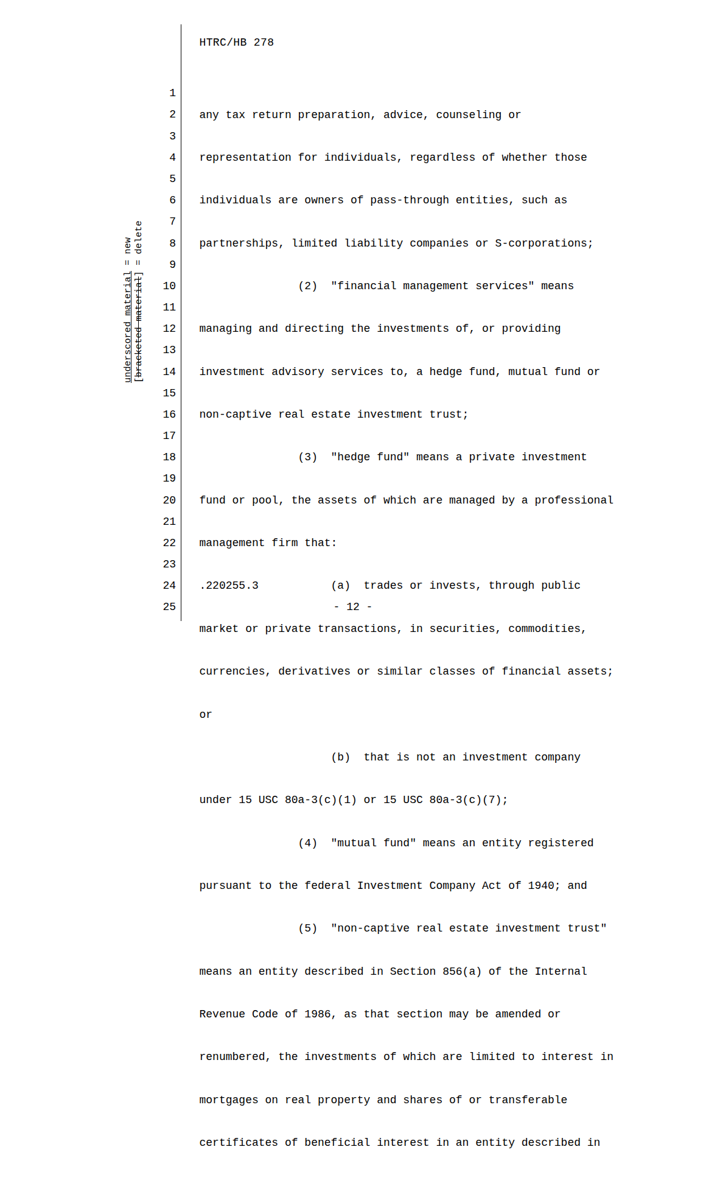HTRC/HB 278
1
2
3
4
5
6
7
8
9
10
11
12
13
14
15
16
17
18
19
20
21
22
23
24
25
any tax return preparation, advice, counseling or
representation for individuals, regardless of whether those
individuals are owners of pass-through entities, such as
partnerships, limited liability companies or S-corporations;
(2) "financial management services" means
managing and directing the investments of, or providing
investment advisory services to, a hedge fund, mutual fund or
non-captive real estate investment trust;
(3) "hedge fund" means a private investment
fund or pool, the assets of which are managed by a professional
management firm that:
(a) trades or invests, through public
market or private transactions, in securities, commodities,
currencies, derivatives or similar classes of financial assets;
or
(b) that is not an investment company
under 15 USC 80a-3(c)(1) or 15 USC 80a-3(c)(7);
(4) "mutual fund" means an entity registered
pursuant to the federal Investment Company Act of 1940; and
(5) "non-captive real estate investment trust"
means an entity described in Section 856(a) of the Internal
Revenue Code of 1986, as that section may be amended or
renumbered, the investments of which are limited to interest in
mortgages on real property and shares of or transferable
certificates of beneficial interest in an entity described in
underscored material = new [bracketed material] = delete
.220255.3
- 12 -